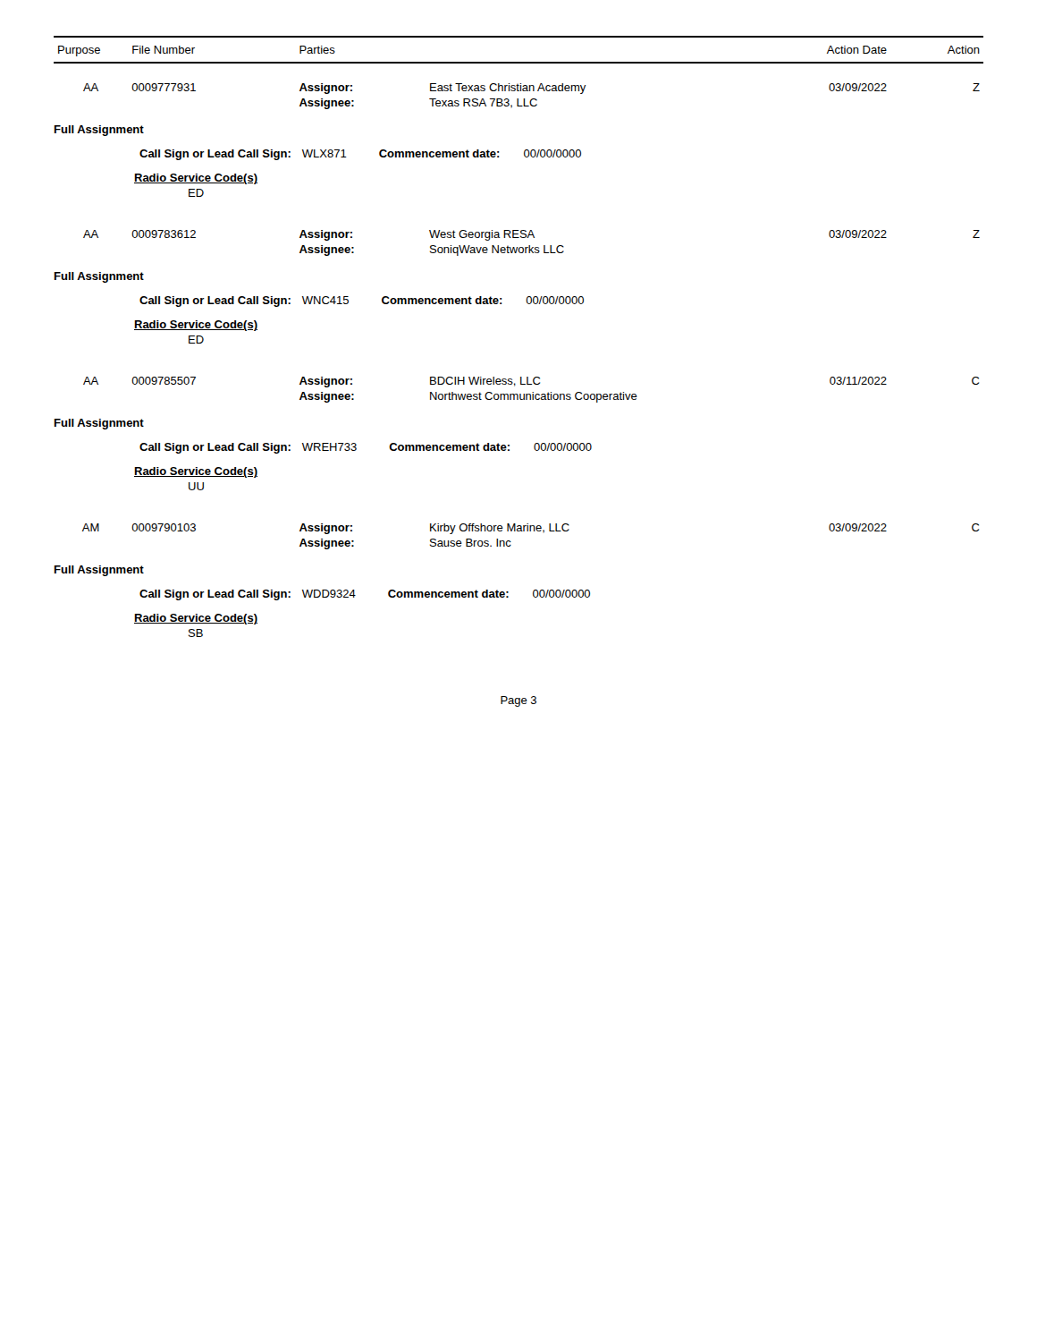| Purpose | File Number | Parties | Action Date | Action |
| AA | 0009777931 | Assignor: | East Texas Christian Academy | 03/09/2022 | Z |
| | | Assignee: | Texas RSA 7B3, LLC | | |
Full Assignment
| Call Sign or Lead Call Sign: | WLX871 | Commencement date: | 00/00/0000 |
Radio Service Code(s)
ED
| AA | 0009783612 | Assignor: | West Georgia RESA | 03/09/2022 | Z |
| | | Assignee: | SoniqWave Networks LLC | | |
Full Assignment
| Call Sign or Lead Call Sign: | WNC415 | Commencement date: | 00/00/0000 |
Radio Service Code(s)
ED
| AA | 0009785507 | Assignor: | BDCIH Wireless, LLC | 03/11/2022 | C |
| | | Assignee: | Northwest Communications Cooperative | | |
Full Assignment
| Call Sign or Lead Call Sign: | WREH733 | Commencement date: | 00/00/0000 |
Radio Service Code(s)
UU
| AM | 0009790103 | Assignor: | Kirby Offshore Marine, LLC | 03/09/2022 | C |
| | | Assignee: | Sause Bros. Inc | | |
Full Assignment
| Call Sign or Lead Call Sign: | WDD9324 | Commencement date: | 00/00/0000 |
Radio Service Code(s)
SB
Page 3